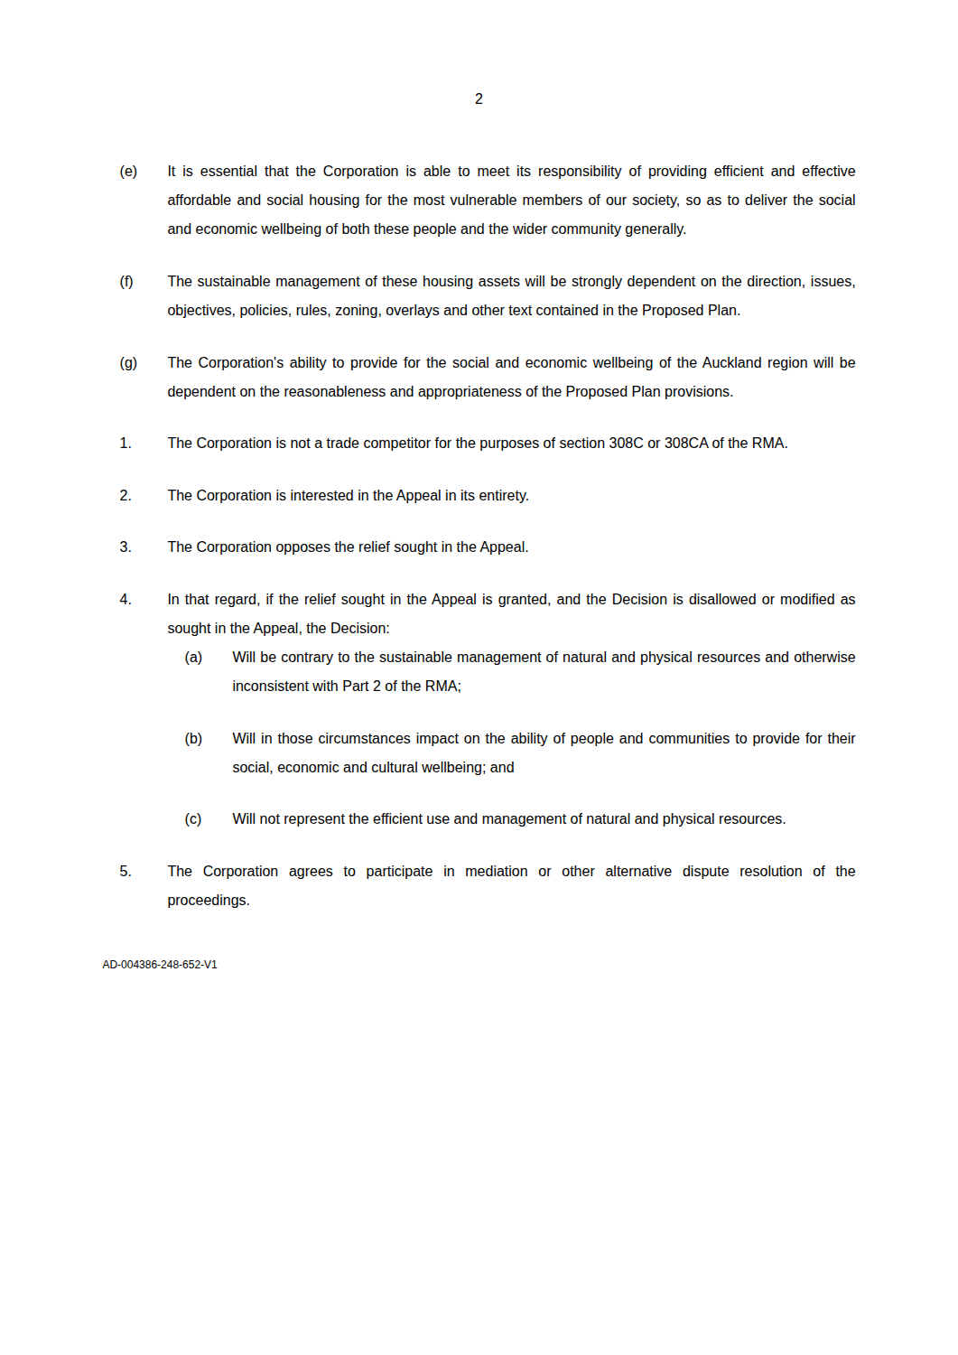2
(e) It is essential that the Corporation is able to meet its responsibility of providing efficient and effective affordable and social housing for the most vulnerable members of our society, so as to deliver the social and economic wellbeing of both these people and the wider community generally.
(f) The sustainable management of these housing assets will be strongly dependent on the direction, issues, objectives, policies, rules, zoning, overlays and other text contained in the Proposed Plan.
(g) The Corporation's ability to provide for the social and economic wellbeing of the Auckland region will be dependent on the reasonableness and appropriateness of the Proposed Plan provisions.
The Corporation is not a trade competitor for the purposes of section 308C or 308CA of the RMA.
The Corporation is interested in the Appeal in its entirety.
The Corporation opposes the relief sought in the Appeal.
In that regard, if the relief sought in the Appeal is granted, and the Decision is disallowed or modified as sought in the Appeal, the Decision:
(a) Will be contrary to the sustainable management of natural and physical resources and otherwise inconsistent with Part 2 of the RMA;
(b) Will in those circumstances impact on the ability of people and communities to provide for their social, economic and cultural wellbeing; and
(c) Will not represent the efficient use and management of natural and physical resources.
The Corporation agrees to participate in mediation or other alternative dispute resolution of the proceedings.
AD-004386-248-652-V1